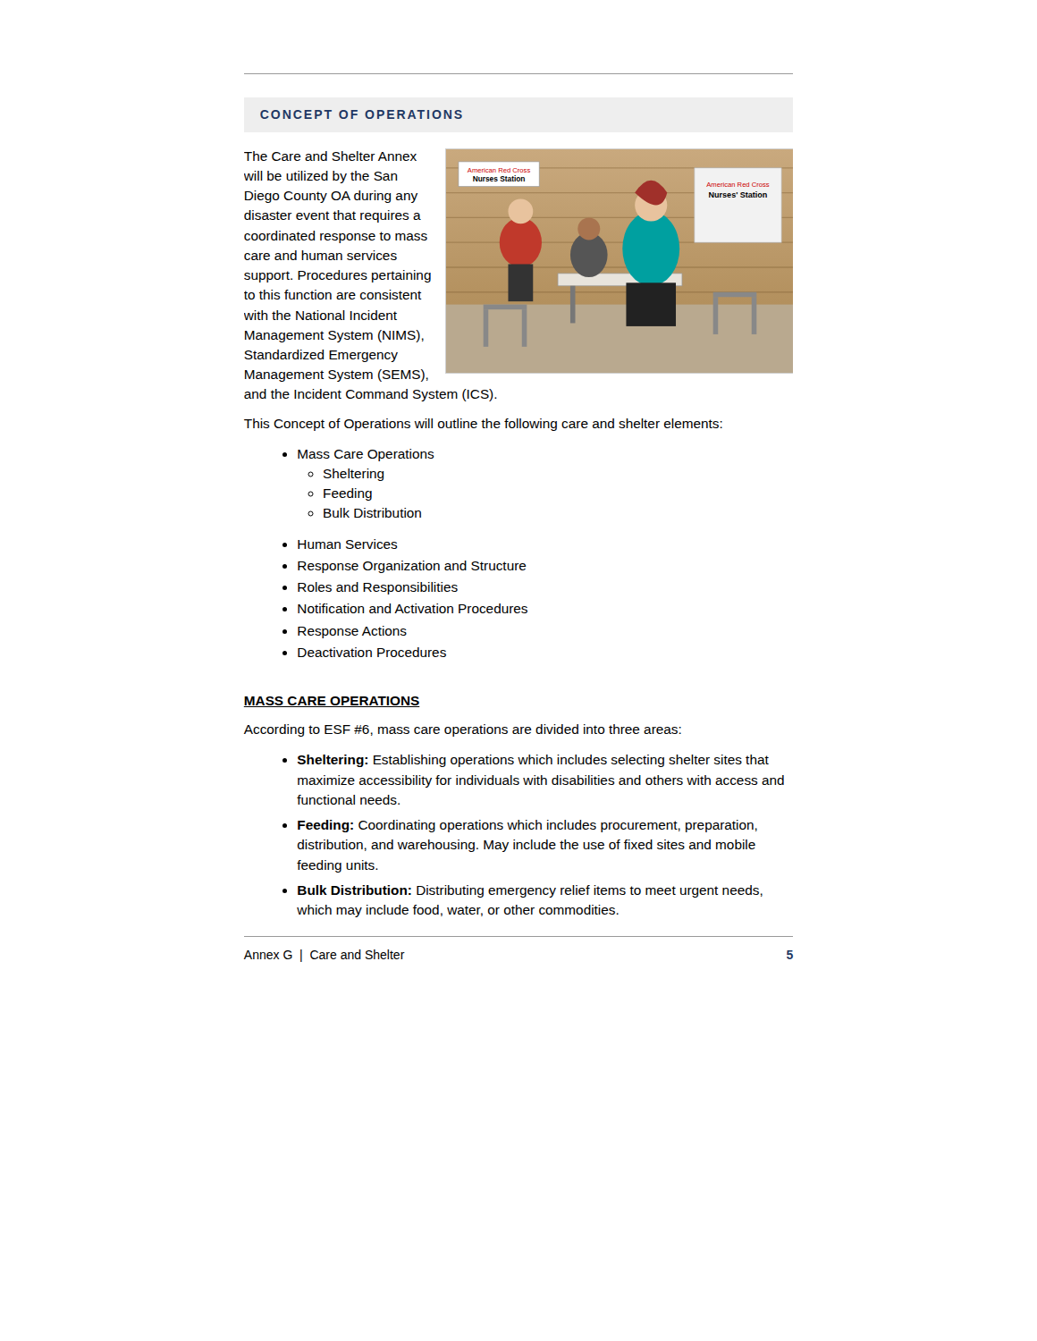Concept of Operations
The Care and Shelter Annex will be utilized by the San Diego County OA during any disaster event that requires a coordinated response to mass care and human services support. Procedures pertaining to this function are consistent with the National Incident Management System (NIMS), Standardized Emergency Management System (SEMS), and the Incident Command System (ICS).
This Concept of Operations will outline the following care and shelter elements:
Mass Care Operations
Sheltering
Feeding
Bulk Distribution
Human Services
Response Organization and Structure
Roles and Responsibilities
Notification and Activation Procedures
Response Actions
Deactivation Procedures
MASS CARE OPERATIONS
According to ESF #6, mass care operations are divided into three areas:
Sheltering: Establishing operations which includes selecting shelter sites that maximize accessibility for individuals with disabilities and others with access and functional needs.
Feeding: Coordinating operations which includes procurement, preparation, distribution, and warehousing. May include the use of fixed sites and mobile feeding units.
Bulk Distribution: Distributing emergency relief items to meet urgent needs, which may include food, water, or other commodities.
Annex G | Care and Shelter
5